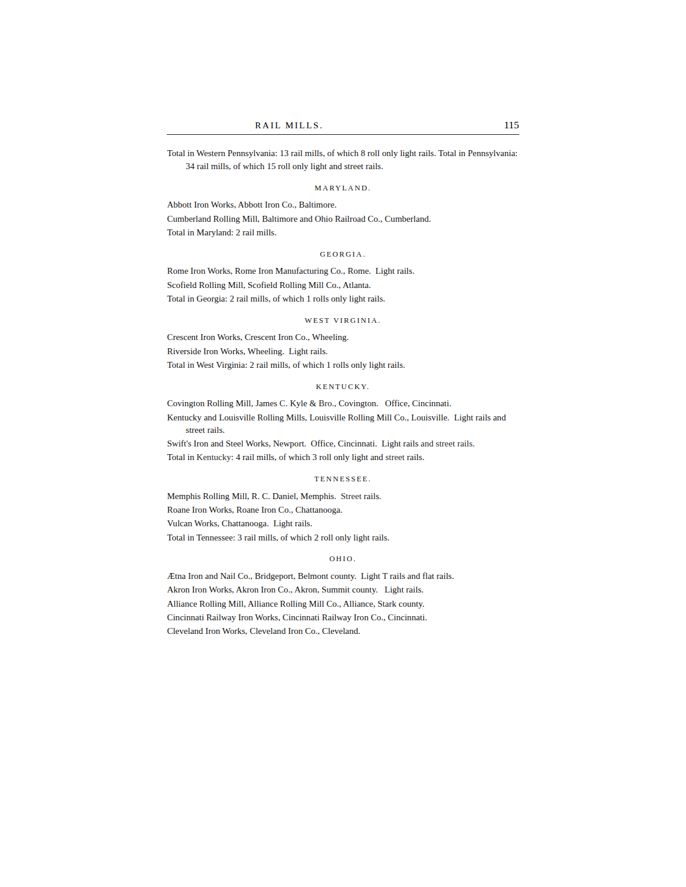RAIL MILLS. 115
Total in Western Pennsylvania: 13 rail mills, of which 8 roll only light rails. Total in Pennsylvania: 34 rail mills, of which 15 roll only light and street rails.
MARYLAND.
Abbott Iron Works, Abbott Iron Co., Baltimore.
Cumberland Rolling Mill, Baltimore and Ohio Railroad Co., Cumberland.
Total in Maryland: 2 rail mills.
GEORGIA.
Rome Iron Works, Rome Iron Manufacturing Co., Rome. Light rails.
Scofield Rolling Mill, Scofield Rolling Mill Co., Atlanta.
Total in Georgia: 2 rail mills, of which 1 rolls only light rails.
WEST VIRGINIA.
Crescent Iron Works, Crescent Iron Co., Wheeling.
Riverside Iron Works, Wheeling. Light rails.
Total in West Virginia: 2 rail mills, of which 1 rolls only light rails.
KENTUCKY.
Covington Rolling Mill, James C. Kyle & Bro., Covington. Office, Cincinnati.
Kentucky and Louisville Rolling Mills, Louisville Rolling Mill Co., Louisville. Light rails and street rails.
Swift's Iron and Steel Works, Newport. Office, Cincinnati. Light rails and street rails.
Total in Kentucky: 4 rail mills, of which 3 roll only light and street rails.
TENNESSEE.
Memphis Rolling Mill, R. C. Daniel, Memphis. Street rails.
Roane Iron Works, Roane Iron Co., Chattanooga.
Vulcan Works, Chattanooga. Light rails.
Total in Tennessee: 3 rail mills, of which 2 roll only light rails.
OHIO.
Ætna Iron and Nail Co., Bridgeport, Belmont county. Light T rails and flat rails.
Akron Iron Works, Akron Iron Co., Akron, Summit county. Light rails.
Alliance Rolling Mill, Alliance Rolling Mill Co., Alliance, Stark county.
Cincinnati Railway Iron Works, Cincinnati Railway Iron Co., Cincinnati.
Cleveland Iron Works, Cleveland Iron Co., Cleveland.